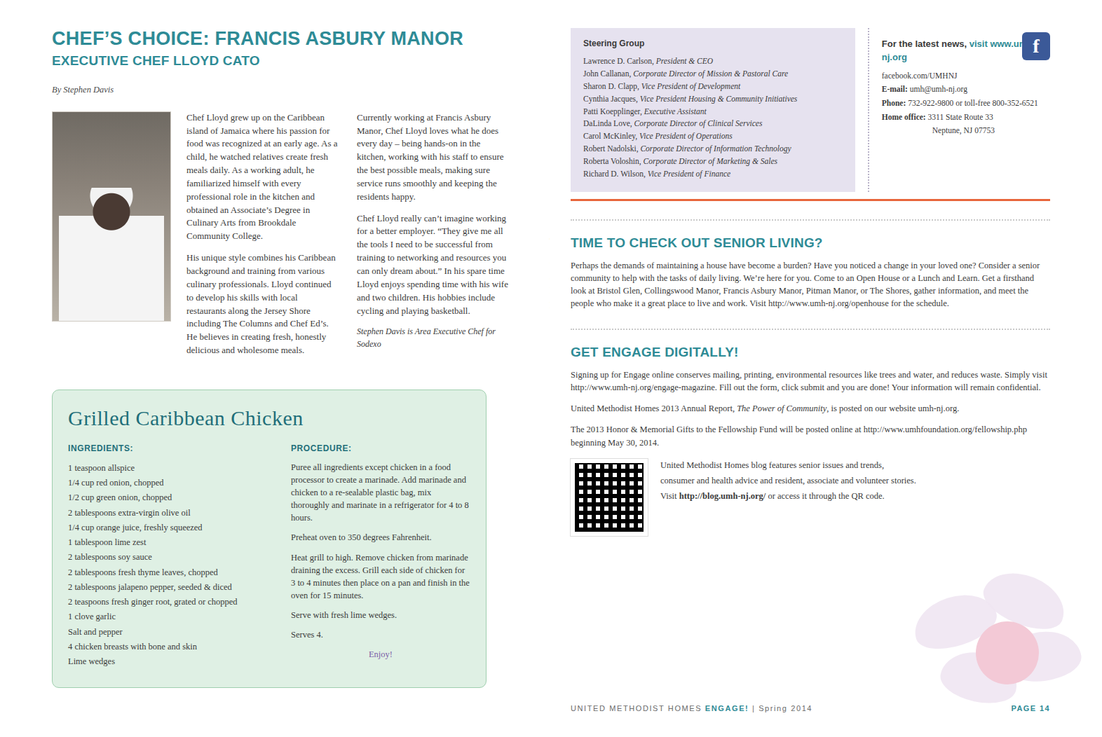CHEF’S CHOICE: FRANCIS ASBURY MANOR
EXECUTIVE CHEF LLOYD CATO
By Stephen Davis
Chef Lloyd grew up on the Caribbean island of Jamaica where his passion for food was recognized at an early age. As a child, he watched relatives create fresh meals daily. As a working adult, he familiarized himself with every professional role in the kitchen and obtained an Associate’s Degree in Culinary Arts from Brookdale Community College.
His unique style combines his Caribbean background and training from various culinary professionals. Lloyd continued to develop his skills with local restaurants along the Jersey Shore including The Columns and Chef Ed’s. He believes in creating fresh, honestly delicious and wholesome meals.
Currently working at Francis Asbury Manor, Chef Lloyd loves what he does every day – being hands-on in the kitchen, working with his staff to ensure the best possible meals, making sure service runs smoothly and keeping the residents happy.
Chef Lloyd really can’t imagine working for a better employer. “They give me all the tools I need to be successful from training to networking and resources you can only dream about.” In his spare time Lloyd enjoys spending time with his wife and two children. His hobbies include cycling and playing basketball.
Stephen Davis is Area Executive Chef for Sodexo
Grilled Caribbean Chicken
Ingredients:
1 teaspoon allspice
1/4 cup red onion, chopped
1/2 cup green onion, chopped
2 tablespoons extra-virgin olive oil
1/4 cup orange juice, freshly squeezed
1 tablespoon lime zest
2 tablespoons soy sauce
2 tablespoons fresh thyme leaves, chopped
2 tablespoons jalapeno pepper, seeded & diced
2 teaspoons fresh ginger root, grated or chopped
1 clove garlic
Salt and pepper
4 chicken breasts with bone and skin
Lime wedges
Procedure:
Puree all ingredients except chicken in a food processor to create a marinade. Add marinade and chicken to a re-sealable plastic bag, mix thoroughly and marinate in a refrigerator for 4 to 8 hours.
Preheat oven to 350 degrees Fahrenheit.
Heat grill to high. Remove chicken from marinade draining the excess. Grill each side of chicken for 3 to 4 minutes then place on a pan and finish in the oven for 15 minutes.
Serve with fresh lime wedges.
Serves 4.
Enjoy!
Steering Group
Lawrence D. Carlson, President & CEO
John Callanan, Corporate Director of Mission & Pastoral Care
Sharon D. Clapp, Vice President of Development
Cynthia Jacques, Vice President Housing & Community Initiatives
Patti Koepplinger, Executive Assistant
DaLinda Love, Corporate Director of Clinical Services
Carol McKinley, Vice President of Operations
Robert Nadolski, Corporate Director of Information Technology
Roberta Voloshin, Corporate Director of Marketing & Sales
Richard D. Wilson, Vice President of Finance
f
For the latest news, visit www.umh-nj.org
facebook.com/UMHNJ
E-mail: umh@umh-nj.org
Phone: 732-922-9800 or toll-free 800-352-6521
Home office: 3311 State Route 33
Neptune, NJ 07753
TIME TO CHECK OUT SENIOR LIVING?
Perhaps the demands of maintaining a house have become a burden? Have you noticed a change in your loved one? Consider a senior community to help with the tasks of daily living. We’re here for you. Come to an Open House or a Lunch and Learn. Get a firsthand look at Bristol Glen, Collingswood Manor, Francis Asbury Manor, Pitman Manor, or The Shores, gather information, and meet the people who make it a great place to live and work. Visit http://www.umh-nj.org/openhouse for the schedule.
GET ENGAGE DIGITALLY!
Signing up for Engage online conserves mailing, printing, environmental resources like trees and water, and reduces waste. Simply visit http://www.umh-nj.org/engage-magazine. Fill out the form, click submit and you are done! Your information will remain confidential.
United Methodist Homes 2013 Annual Report, The Power of Community, is posted on our website umh-nj.org.
The 2013 Honor & Memorial Gifts to the Fellowship Fund will be posted online at http://www.umhfoundation.org/fellowship.php beginning May 30, 2014.
United Methodist Homes blog features senior issues and trends,
consumer and health advice and resident, associate and volunteer stories.
Visit http://blog.umh-nj.org/ or access it through the QR code.
UNITED METHODIST HOMES ENGAGE! | Spring 2014
PAGE 14